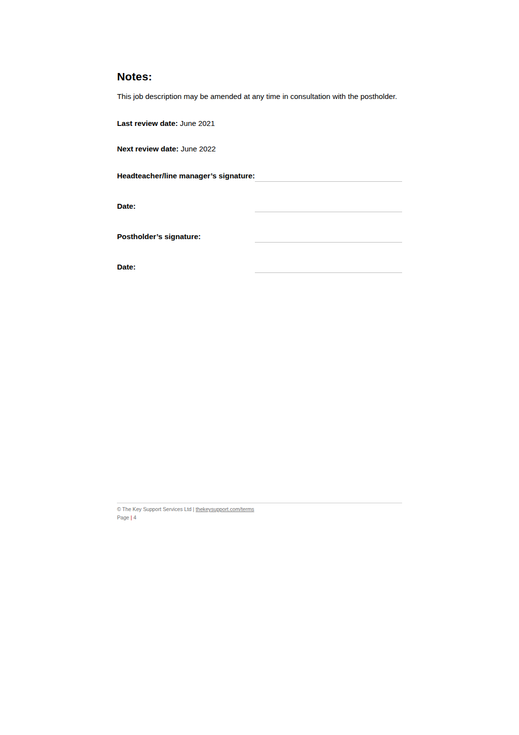Notes:
This job description may be amended at any time in consultation with the postholder.
Last review date: June 2021
Next review date: June 2022
| Headteacher/line manager’s signature: | |
| Date: | |
| Postholder’s signature: | |
| Date: | |
© The Key Support Services Ltd | thekeysupport.com/terms
Page | 4